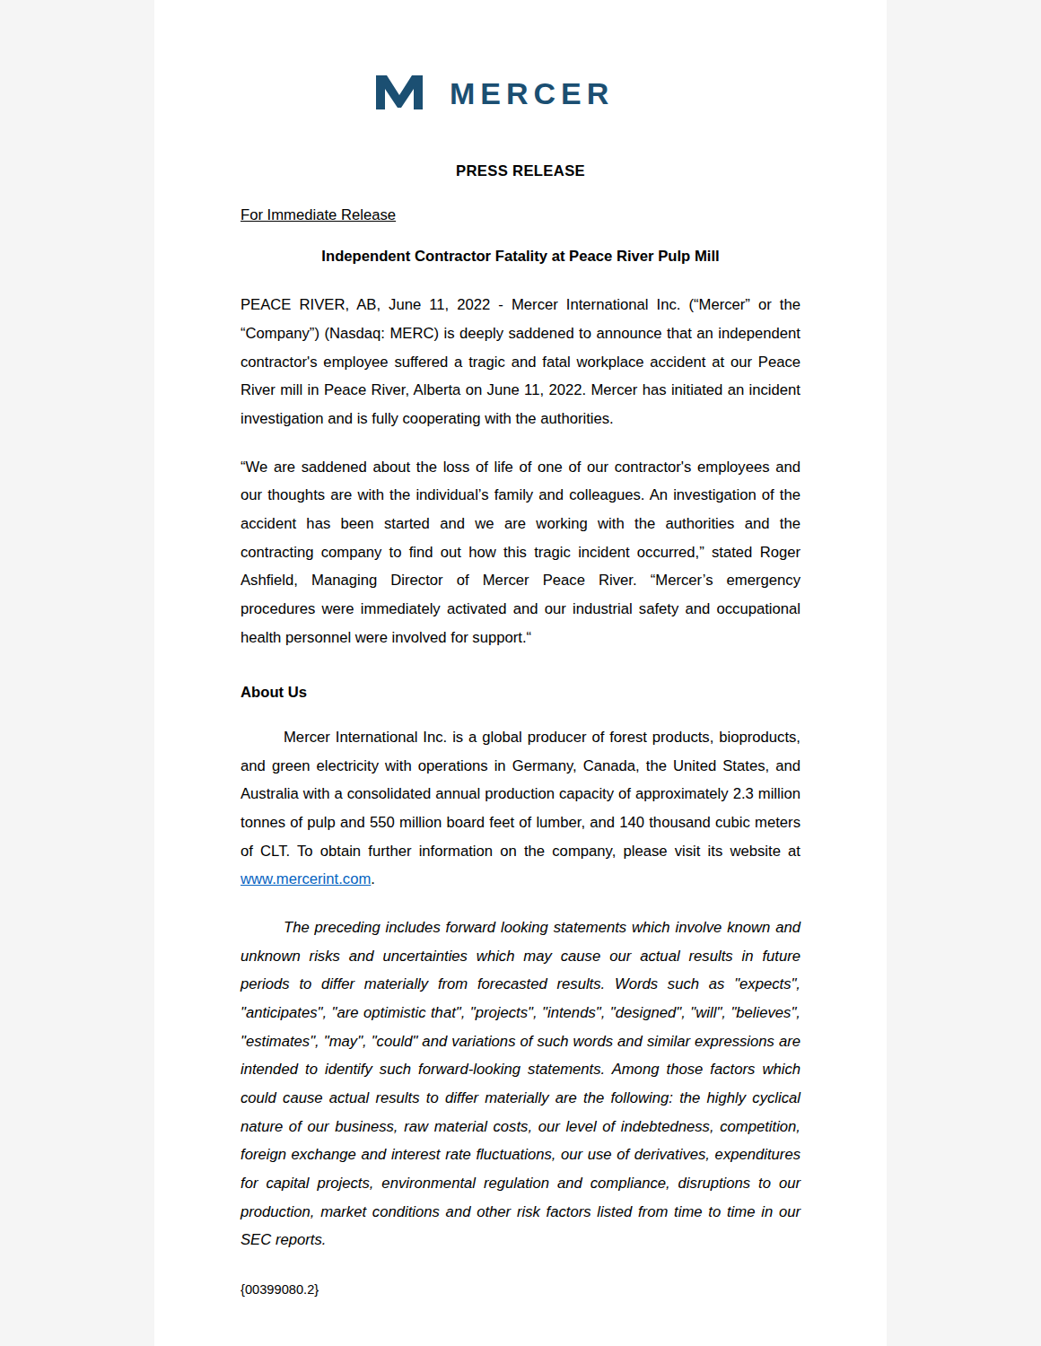MERCER
PRESS RELEASE
For Immediate Release
Independent Contractor Fatality at Peace River Pulp Mill
PEACE RIVER, AB, June 11, 2022 - Mercer International Inc. (“Mercer” or the “Company”) (Nasdaq: MERC) is deeply saddened to announce that an independent contractor's employee suffered a tragic and fatal workplace accident at our Peace River mill in Peace River, Alberta on June 11, 2022. Mercer has initiated an incident investigation and is fully cooperating with the authorities.
“We are saddened about the loss of life of one of our contractor's employees and our thoughts are with the individual’s family and colleagues. An investigation of the accident has been started and we are working with the authorities and the contracting company to find out how this tragic incident occurred,” stated Roger Ashfield, Managing Director of Mercer Peace River. “Mercer’s emergency procedures were immediately activated and our industrial safety and occupational health personnel were involved for support.“
About Us
Mercer International Inc. is a global producer of forest products, bioproducts, and green electricity with operations in Germany, Canada, the United States, and Australia with a consolidated annual production capacity of approximately 2.3 million tonnes of pulp and 550 million board feet of lumber, and 140 thousand cubic meters of CLT. To obtain further information on the company, please visit its website at www.mercerint.com.
The preceding includes forward looking statements which involve known and unknown risks and uncertainties which may cause our actual results in future periods to differ materially from forecasted results. Words such as "expects", "anticipates", "are optimistic that", "projects", "intends", "designed", "will", "believes", "estimates", "may", "could" and variations of such words and similar expressions are intended to identify such forward-looking statements. Among those factors which could cause actual results to differ materially are the following: the highly cyclical nature of our business, raw material costs, our level of indebtedness, competition, foreign exchange and interest rate fluctuations, our use of derivatives, expenditures for capital projects, environmental regulation and compliance, disruptions to our production, market conditions and other risk factors listed from time to time in our SEC reports.
{00399080.2}